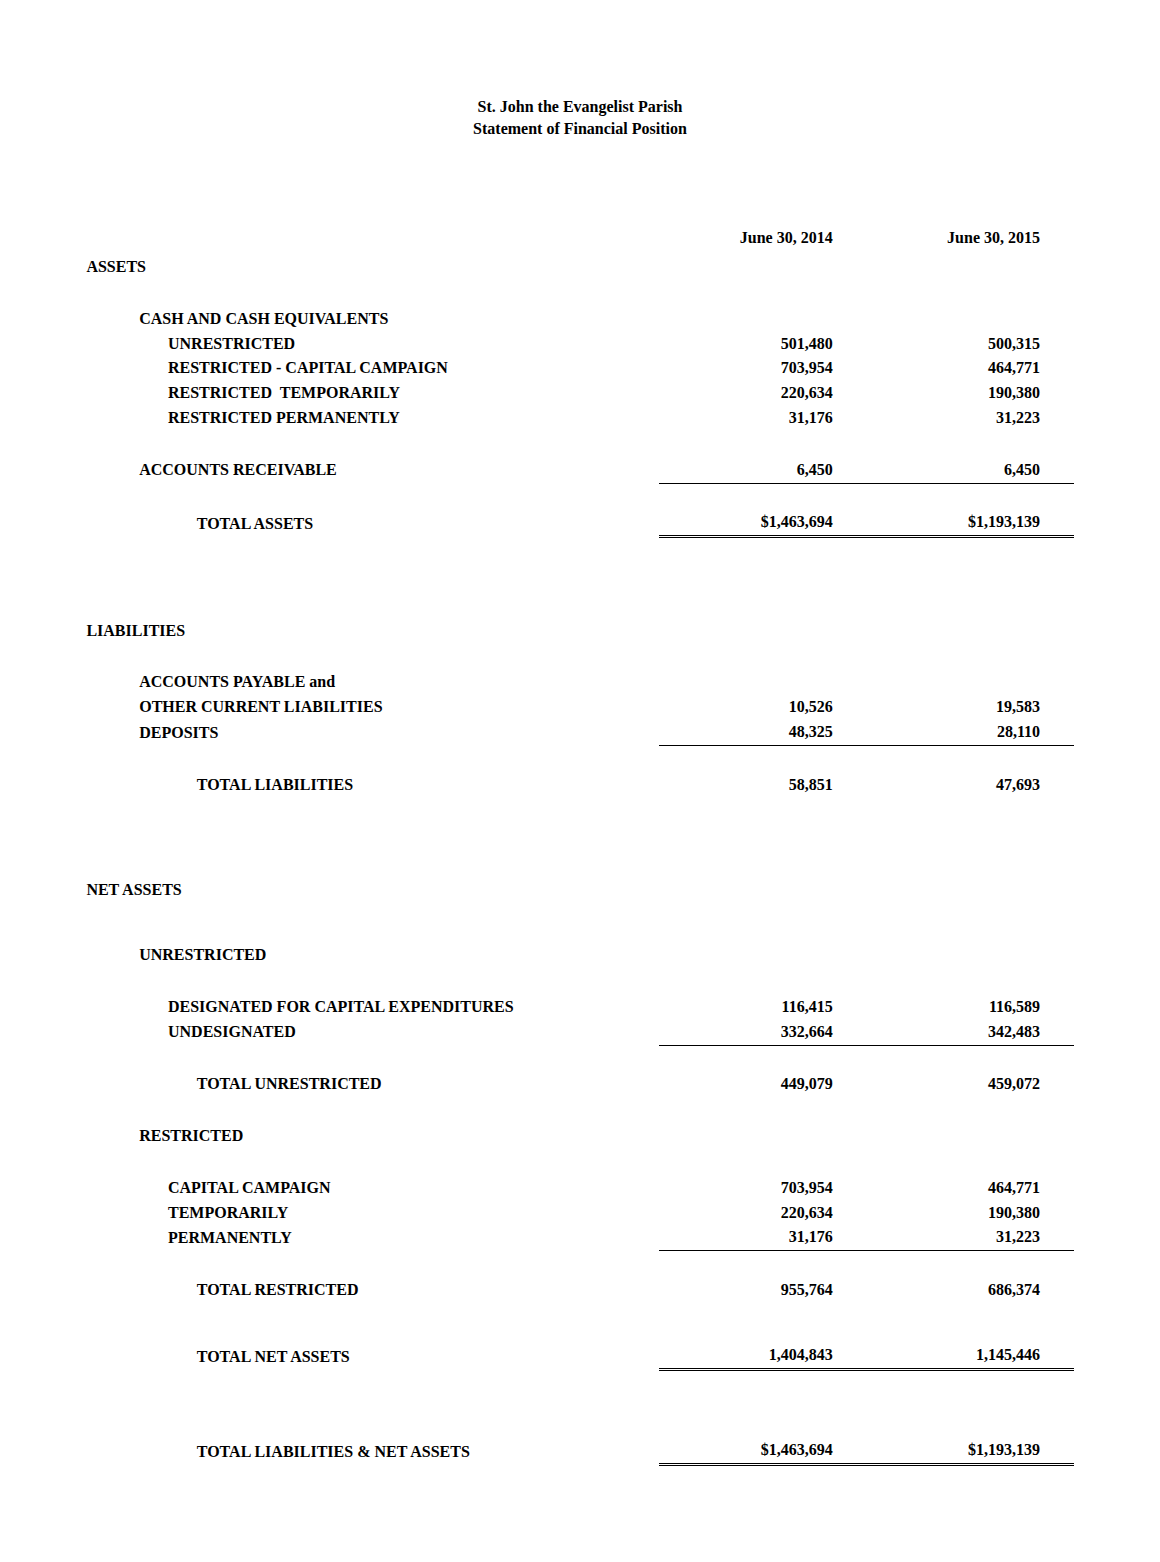St. John the Evangelist Parish
Statement of Financial Position
| | June 30, 2014 | June 30, 2015 |
| ASSETS | | |
| CASH AND CASH EQUIVALENTS | | |
| UNRESTRICTED | 501,480 | 500,315 |
| RESTRICTED - CAPITAL CAMPAIGN | 703,954 | 464,771 |
| RESTRICTED TEMPORARILY | 220,634 | 190,380 |
| RESTRICTED PERMANENTLY | 31,176 | 31,223 |
| ACCOUNTS RECEIVABLE | 6,450 | 6,450 |
| TOTAL ASSETS | $1,463,694 | $1,193,139 |
| LIABILITIES | | |
| ACCOUNTS PAYABLE and | | |
| OTHER CURRENT LIABILITIES | 10,526 | 19,583 |
| DEPOSITS | 48,325 | 28,110 |
| TOTAL LIABILITIES | 58,851 | 47,693 |
| NET ASSETS | | |
| UNRESTRICTED | | |
| DESIGNATED FOR CAPITAL EXPENDITURES | 116,415 | 116,589 |
| UNDESIGNATED | 332,664 | 342,483 |
| TOTAL UNRESTRICTED | 449,079 | 459,072 |
| RESTRICTED | | |
| CAPITAL CAMPAIGN | 703,954 | 464,771 |
| TEMPORARILY | 220,634 | 190,380 |
| PERMANENTLY | 31,176 | 31,223 |
| TOTAL RESTRICTED | 955,764 | 686,374 |
| TOTAL NET ASSETS | 1,404,843 | 1,145,446 |
| TOTAL LIABILITIES & NET ASSETS | $1,463,694 | $1,193,139 |